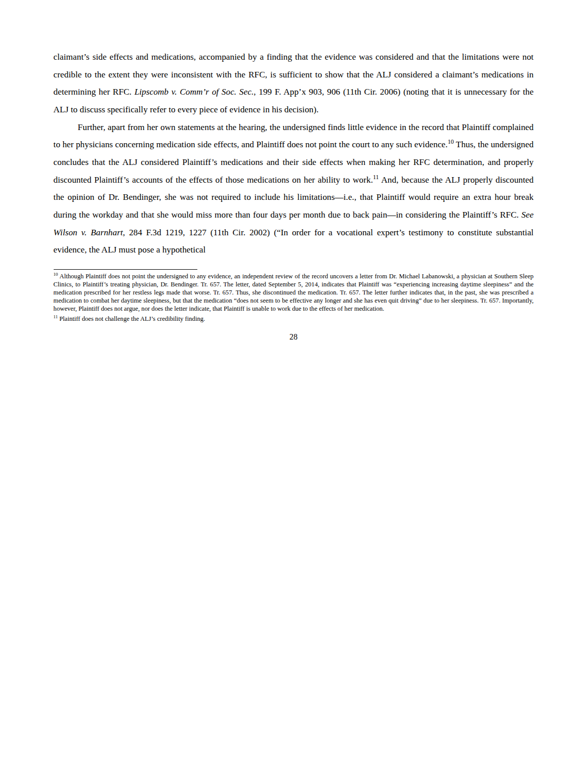claimant’s side effects and medications, accompanied by a finding that the evidence was considered and that the limitations were not credible to the extent they were inconsistent with the RFC, is sufficient to show that the ALJ considered a claimant’s medications in determining her RFC. Lipscomb v. Comm’r of Soc. Sec., 199 F. App’x 903, 906 (11th Cir. 2006) (noting that it is unnecessary for the ALJ to discuss specifically refer to every piece of evidence in his decision).
Further, apart from her own statements at the hearing, the undersigned finds little evidence in the record that Plaintiff complained to her physicians concerning medication side effects, and Plaintiff does not point the court to any such evidence.10 Thus, the undersigned concludes that the ALJ considered Plaintiff’s medications and their side effects when making her RFC determination, and properly discounted Plaintiff’s accounts of the effects of those medications on her ability to work.11 And, because the ALJ properly discounted the opinion of Dr. Bendinger, she was not required to include his limitations—i.e., that Plaintiff would require an extra hour break during the workday and that she would miss more than four days per month due to back pain—in considering the Plaintiff’s RFC. See Wilson v. Barnhart, 284 F.3d 1219, 1227 (11th Cir. 2002) (“In order for a vocational expert’s testimony to constitute substantial evidence, the ALJ must pose a hypothetical
10 Although Plaintiff does not point the undersigned to any evidence, an independent review of the record uncovers a letter from Dr. Michael Labanowski, a physician at Southern Sleep Clinics, to Plaintiff’s treating physician, Dr. Bendinger. Tr. 657. The letter, dated September 5, 2014, indicates that Plaintiff was “experiencing increasing daytime sleepiness” and the medication prescribed for her restless legs made that worse. Tr. 657. Thus, she discontinued the medication. Tr. 657. The letter further indicates that, in the past, she was prescribed a medication to combat her daytime sleepiness, but that the medication “does not seem to be effective any longer and she has even quit driving” due to her sleepiness. Tr. 657. Importantly, however, Plaintiff does not argue, nor does the letter indicate, that Plaintiff is unable to work due to the effects of her medication.
11 Plaintiff does not challenge the ALJ’s credibility finding.
28